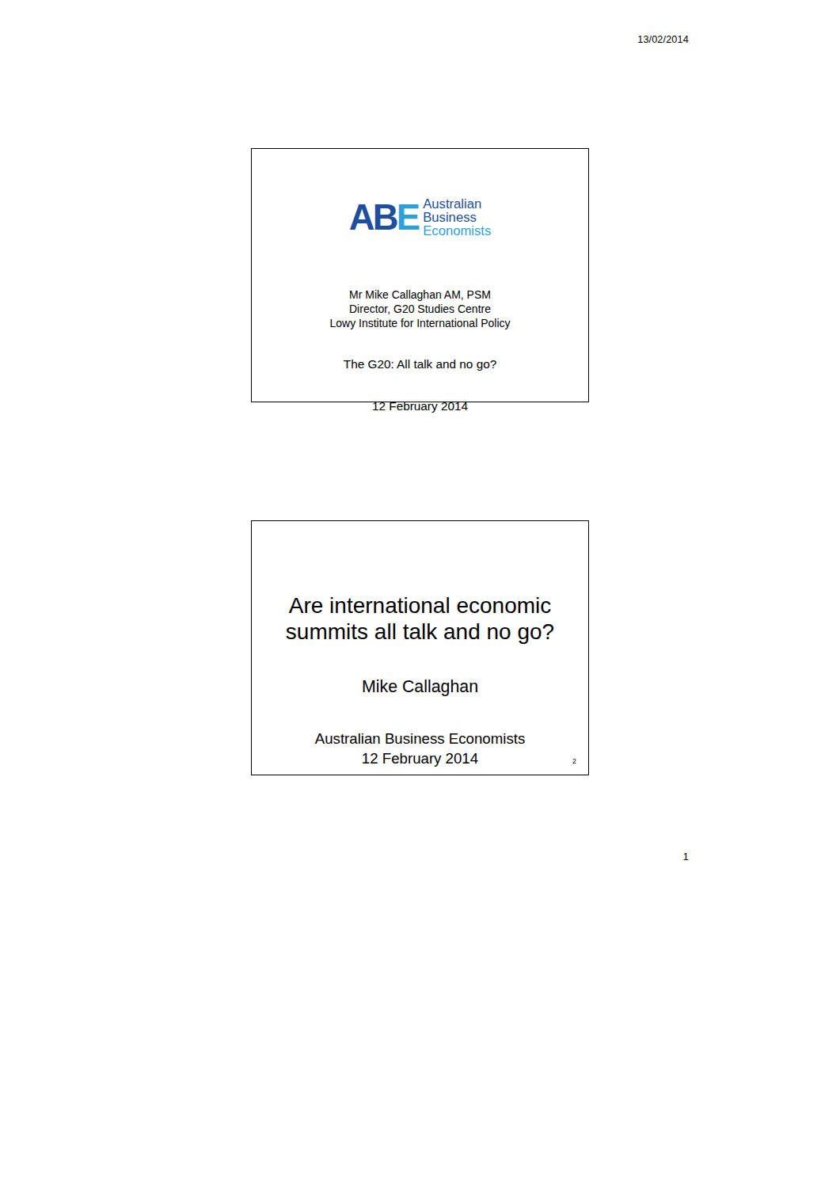13/02/2014
ABE Australian Business Economists
Mr Mike Callaghan AM, PSM Director, G20 Studies Centre Lowy Institute for International Policy
The G20: All talk and no go?
12 February 2014
Are international economic summits all talk and no go?
Mike Callaghan
Australian Business Economists
12 February 2014
2
1